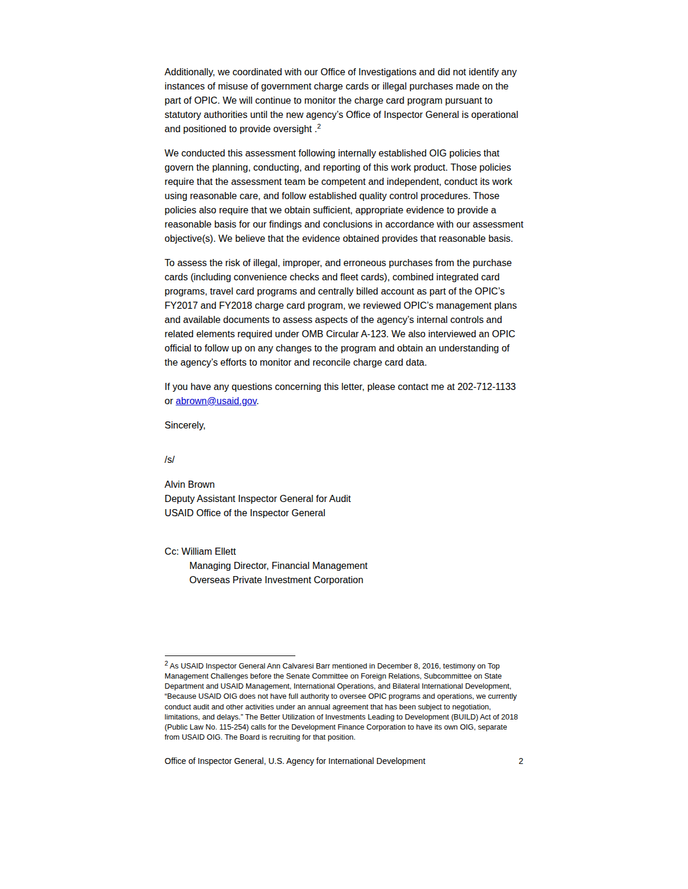Additionally, we coordinated with our Office of Investigations and did not identify any instances of misuse of government charge cards or illegal purchases made on the part of OPIC. We will continue to monitor the charge card program pursuant to statutory authorities until the new agency’s Office of Inspector General is operational and positioned to provide oversight .2
We conducted this assessment following internally established OIG policies that govern the planning, conducting, and reporting of this work product. Those policies require that the assessment team be competent and independent, conduct its work using reasonable care, and follow established quality control procedures. Those policies also require that we obtain sufficient, appropriate evidence to provide a reasonable basis for our findings and conclusions in accordance with our assessment objective(s). We believe that the evidence obtained provides that reasonable basis.
To assess the risk of illegal, improper, and erroneous purchases from the purchase cards (including convenience checks and fleet cards), combined integrated card programs, travel card programs and centrally billed account as part of the OPIC’s FY2017 and FY2018 charge card program, we reviewed OPIC’s management plans and available documents to assess aspects of the agency’s internal controls and related elements required under OMB Circular A-123. We also interviewed an OPIC official to follow up on any changes to the program and obtain an understanding of the agency’s efforts to monitor and reconcile charge card data.
If you have any questions concerning this letter, please contact me at 202-712-1133 or abrown@usaid.gov.
Sincerely,
/s/
Alvin Brown
Deputy Assistant Inspector General for Audit
USAID Office of the Inspector General
Cc: William Ellett
Managing Director, Financial Management
Overseas Private Investment Corporation
2 As USAID Inspector General Ann Calvaresi Barr mentioned in December 8, 2016, testimony on Top Management Challenges before the Senate Committee on Foreign Relations, Subcommittee on State Department and USAID Management, International Operations, and Bilateral International Development, “Because USAID OIG does not have full authority to oversee OPIC programs and operations, we currently conduct audit and other activities under an annual agreement that has been subject to negotiation, limitations, and delays.” The Better Utilization of Investments Leading to Development (BUILD) Act of 2018 (Public Law No. 115-254) calls for the Development Finance Corporation to have its own OIG, separate from USAID OIG. The Board is recruiting for that position.
Office of Inspector General, U.S. Agency for International Development 2